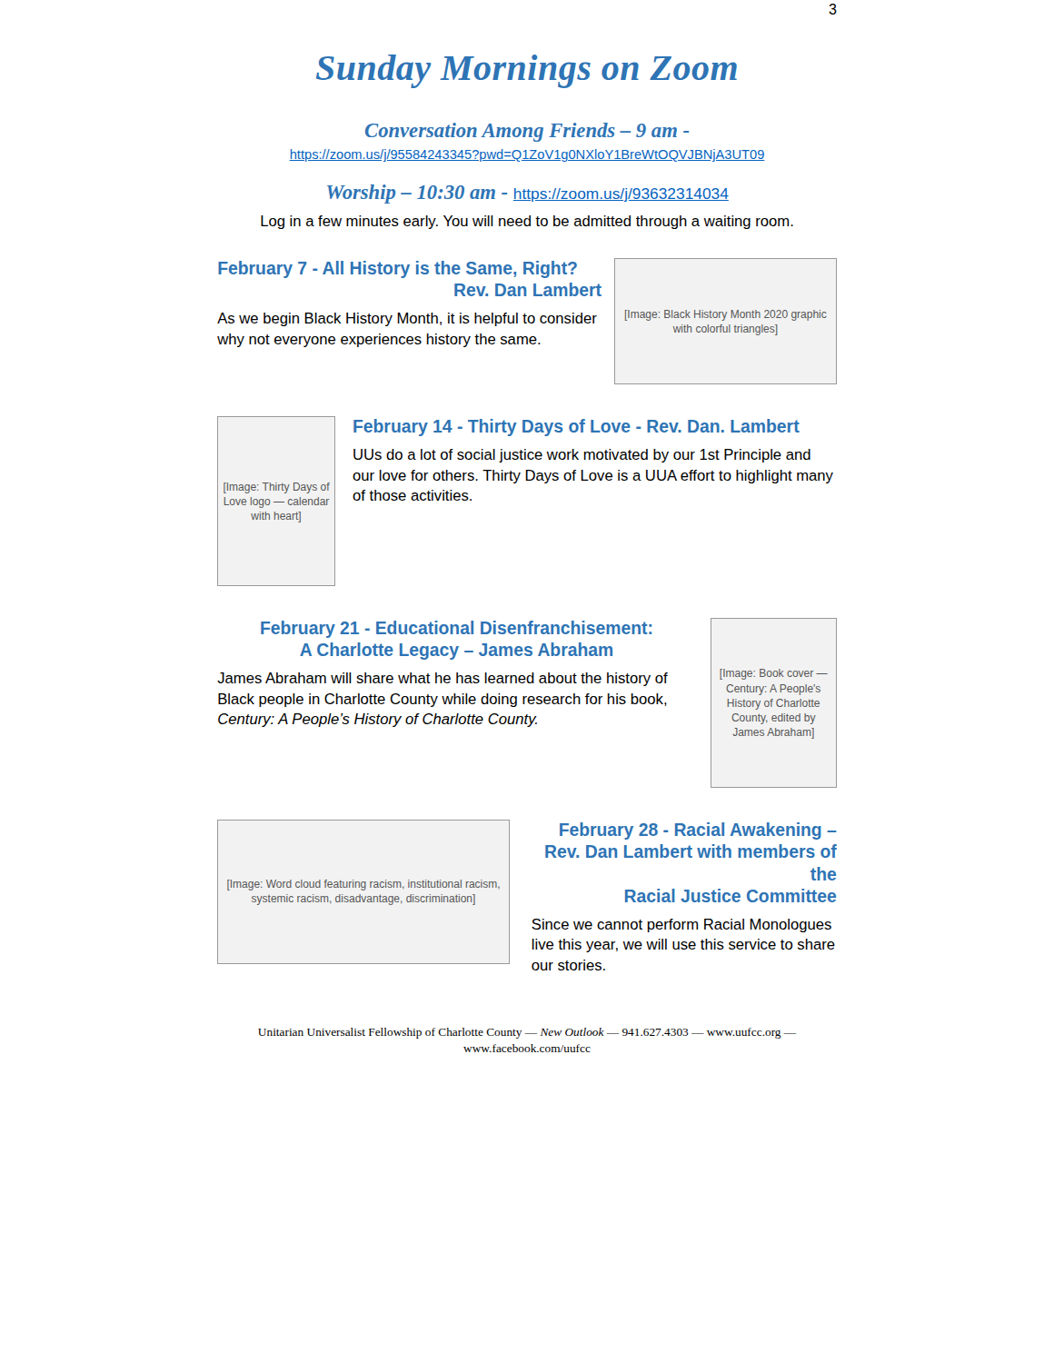3
Sunday Mornings on Zoom
Conversation Among Friends – 9 am - https://zoom.us/j/95584243345?pwd=Q1ZoV1g0NXloY1BreWtOQVJBNjA3UT09
Worship – 10:30 am - https://zoom.us/j/93632314034
Log in a few minutes early. You will need to be admitted through a waiting room.
[Image: Black History Month 2020 graphic with colorful triangles]
February 7 - All History is the Same, Right? Rev. Dan Lambert
As we begin Black History Month, it is helpful to consider why not everyone experiences history the same.
[Image: Thirty Days of Love logo — calendar with heart]
February 14 - Thirty Days of Love - Rev. Dan. Lambert
UUs do a lot of social justice work motivated by our 1st Principle and our love for others. Thirty Days of Love is a UUA effort to highlight many of those activities.
[Image: Book cover — Century: A People's History of Charlotte County, edited by James Abraham]
February 21 - Educational Disenfranchisement:
A Charlotte Legacy – James Abraham
James Abraham will share what he has learned about the history of Black people in Charlotte County while doing research for his book, Century: A People’s History of Charlotte County.
[Image: Word cloud featuring racism, institutional racism, systemic racism, disadvantage, discrimination]
February 28 - Racial Awakening –
Rev. Dan Lambert with members of the
Racial Justice Committee
Since we cannot perform Racial Monologues live this year, we will use this service to share our stories.
Unitarian Universalist Fellowship of Charlotte County — New Outlook — 941.627.4303 — www.uufcc.org — www.facebook.com/uufcc